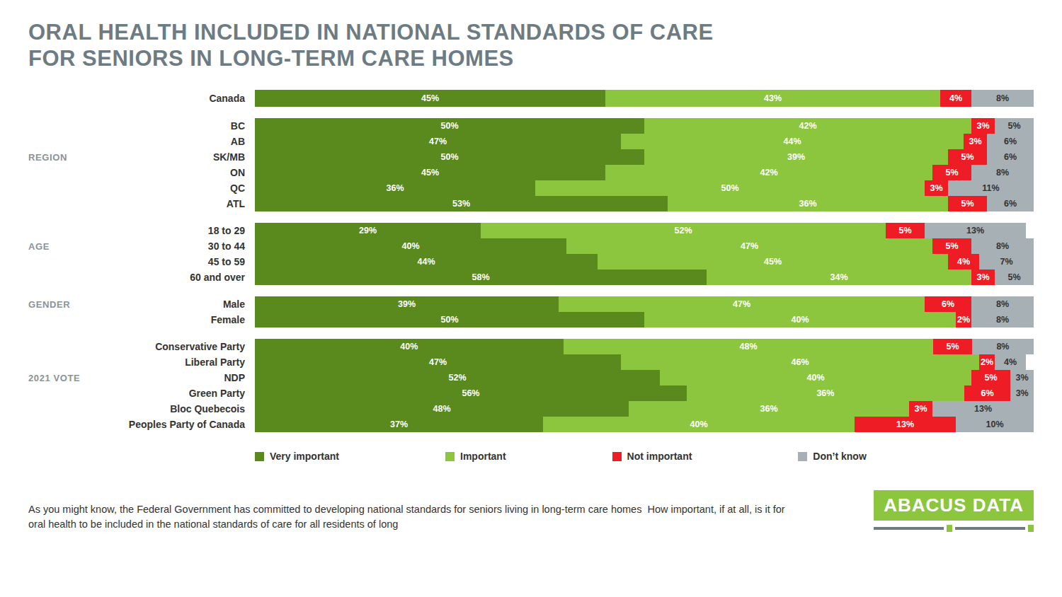Oral Health Included in National Standards of Care
for Seniors in Long-Term Care Homes
Canada
45%
43%
4%
8%
BC
50%
42%
3%
5%
AB
47%
44%
3%
6%
REGION
SK/MB
50%
39%
5%
6%
ON
45%
42%
5%
8%
QC
36%
50%
3%
11%
ATL
53%
36%
5%
6%
18 to 29
29%
52%
5%
13%
AGE
30 to 44
40%
47%
5%
8%
45 to 59
44%
45%
4%
7%
60 and over
58%
34%
3%
5%
GENDER
Male
39%
47%
6%
8%
Female
50%
40%
2%
8%
Conservative Party
40%
48%
5%
8%
Liberal Party
47%
46%
2%
4%
2021 VOTE
NDP
52%
40%
5%
3%
Green Party
56%
36%
6%
3%
Bloc Quebecois
48%
36%
3%
13%
Peoples Party of Canada
37%
40%
13%
10%
Very important
Important
Not important
Don’t know
As you might know, the Federal Government has committed to developing national standards for seniors living in long-term care homes How important, if at all, is it for oral health to be included in the national standards of care for all residents of long
ABACUS DATA